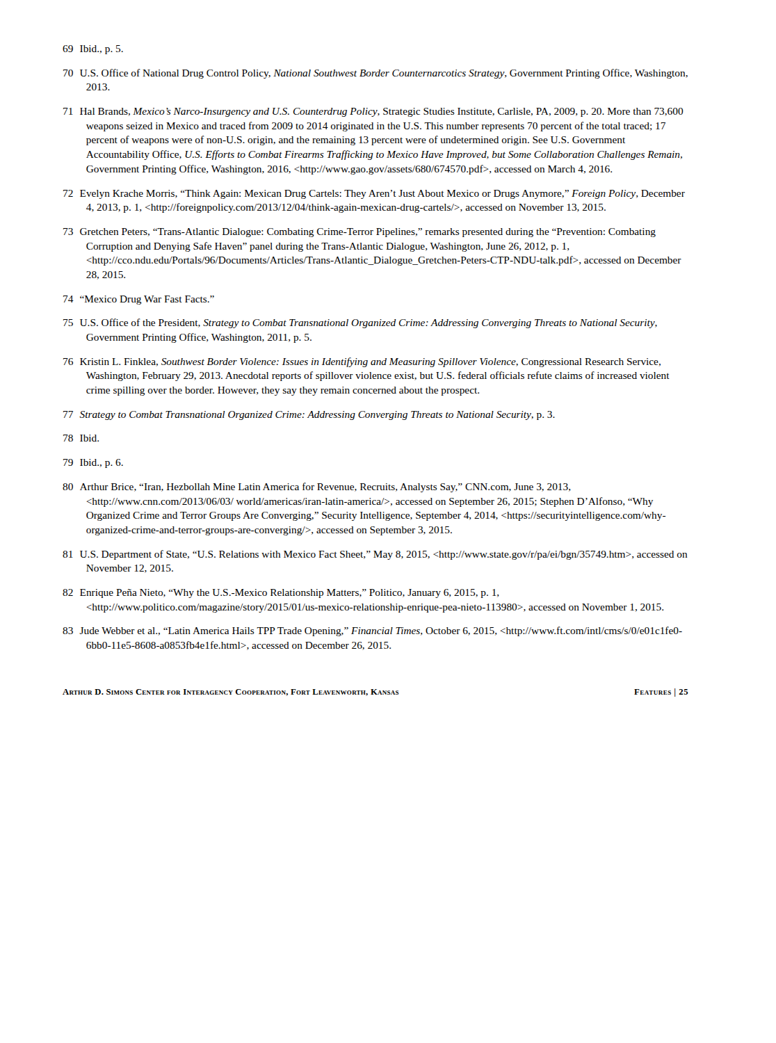69 Ibid., p. 5.
70 U.S. Office of National Drug Control Policy, National Southwest Border Counternarcotics Strategy, Government Printing Office, Washington, 2013.
71 Hal Brands, Mexico’s Narco-Insurgency and U.S. Counterdrug Policy, Strategic Studies Institute, Carlisle, PA, 2009, p. 20. More than 73,600 weapons seized in Mexico and traced from 2009 to 2014 originated in the U.S. This number represents 70 percent of the total traced; 17 percent of weapons were of non-U.S. origin, and the remaining 13 percent were of undetermined origin. See U.S. Government Accountability Office, U.S. Efforts to Combat Firearms Trafficking to Mexico Have Improved, but Some Collaboration Challenges Remain, Government Printing Office, Washington, 2016, <http://www.gao.gov/assets/680/674570.pdf>, accessed on March 4, 2016.
72 Evelyn Krache Morris, “Think Again: Mexican Drug Cartels: They Aren’t Just About Mexico or Drugs Anymore,” Foreign Policy, December 4, 2013, p. 1, <http://foreignpolicy.com/2013/12/04/think-again-mexican-drug-cartels/>, accessed on November 13, 2015.
73 Gretchen Peters, “Trans-Atlantic Dialogue: Combating Crime-Terror Pipelines,” remarks presented during the “Prevention: Combating Corruption and Denying Safe Haven” panel during the Trans-Atlantic Dialogue, Washington, June 26, 2012, p. 1, <http://cco.ndu.edu/Portals/96/Documents/Articles/Trans-Atlantic_Dialogue_Gretchen-Peters-CTP-NDU-talk.pdf>, accessed on December 28, 2015.
74“Mexico Drug War Fast Facts.”
75 U.S. Office of the President, Strategy to Combat Transnational Organized Crime: Addressing Converging Threats to National Security, Government Printing Office, Washington, 2011, p. 5.
76 Kristin L. Finklea, Southwest Border Violence: Issues in Identifying and Measuring Spillover Violence, Congressional Research Service, Washington, February 29, 2013. Anecdotal reports of spillover violence exist, but U.S. federal officials refute claims of increased violent crime spilling over the border. However, they say they remain concerned about the prospect.
77 Strategy to Combat Transnational Organized Crime: Addressing Converging Threats to National Security, p. 3.
78 Ibid.
79 Ibid., p. 6.
80 Arthur Brice, “Iran, Hezbollah Mine Latin America for Revenue, Recruits, Analysts Say,” CNN.com, June 3, 2013, <http://www.cnn.com/2013/06/03/ world/americas/iran-latin-america/>, accessed on September 26, 2015; Stephen D’Alfonso, “Why Organized Crime and Terror Groups Are Converging,” Security Intelligence, September 4, 2014, <https://securityintelligence.com/why-organized-crime-and-terror-groups-are-converging/>, accessed on September 3, 2015.
81 U.S. Department of State, “U.S. Relations with Mexico Fact Sheet,” May 8, 2015, <http://www.state.gov/r/pa/ei/bgn/35749.htm>, accessed on November 12, 2015.
82 Enrique Peña Nieto, “Why the U.S.-Mexico Relationship Matters,” Politico, January 6, 2015, p. 1, <http://www.politico.com/magazine/story/2015/01/us-mexico-relationship-enrique-pea-nieto-113980>, accessed on November 1, 2015.
83 Jude Webber et al., “Latin America Hails TPP Trade Opening,” Financial Times, October 6, 2015, <http://www.ft.com/intl/cms/s/0/e01c1fe0-6bb0-11e5-8608-a0853fb4e1fe.html>, accessed on December 26, 2015.
Arthur D. Simons Center for Interagency Cooperation, Fort Leavenworth, Kansas Features | 25